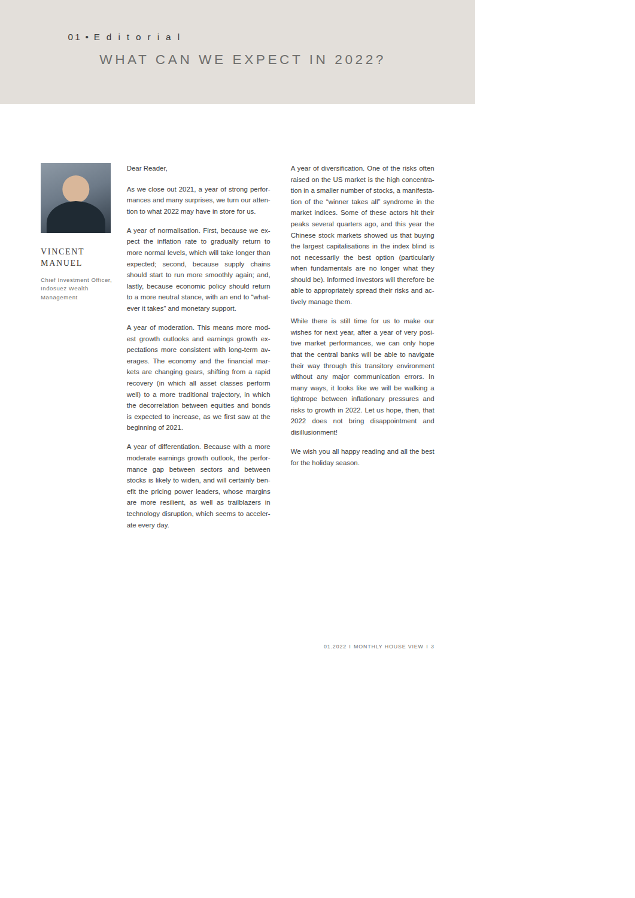01•E d i t o r i a l
What can we expect in 2022?
VINCENT
MANUEL
Chief Investment Officer,
Indosuez Wealth
Management
Dear Reader,
As we close out 2021, a year of strong performances and many surprises, we turn our attention to what 2022 may have in store for us.
A year of normalisation. First, because we expect the inflation rate to gradually return to more normal levels, which will take longer than expected; second, because supply chains should start to run more smoothly again; and, lastly, because economic policy should return to a more neutral stance, with an end to “whatever it takes” and monetary support.
A year of moderation. This means more modest growth outlooks and earnings growth expectations more consistent with long-term averages. The economy and the financial markets are changing gears, shifting from a rapid recovery (in which all asset classes perform well) to a more traditional trajectory, in which the decorrelation between equities and bonds is expected to increase, as we first saw at the beginning of 2021.
A year of differentiation. Because with a more moderate earnings growth outlook, the performance gap between sectors and between stocks is likely to widen, and will certainly benefit the pricing power leaders, whose margins are more resilient, as well as trailblazers in technology disruption, which seems to accelerate every day.
A year of diversification. One of the risks often raised on the US market is the high concentration in a smaller number of stocks, a manifestation of the “winner takes all” syndrome in the market indices. Some of these actors hit their peaks several quarters ago, and this year the Chinese stock markets showed us that buying the largest capitalisations in the index blind is not necessarily the best option (particularly when fundamentals are no longer what they should be). Informed investors will therefore be able to appropriately spread their risks and actively manage them.
While there is still time for us to make our wishes for next year, after a year of very positive market performances, we can only hope that the central banks will be able to navigate their way through this transitory environment without any major communication errors. In many ways, it looks like we will be walking a tightrope between inflationary pressures and risks to growth in 2022. Let us hope, then, that 2022 does not bring disappointment and disillusionment!
We wish you all happy reading and all the best for the holiday season.
01.2022IMONTHLY HOUSE VIEWI3